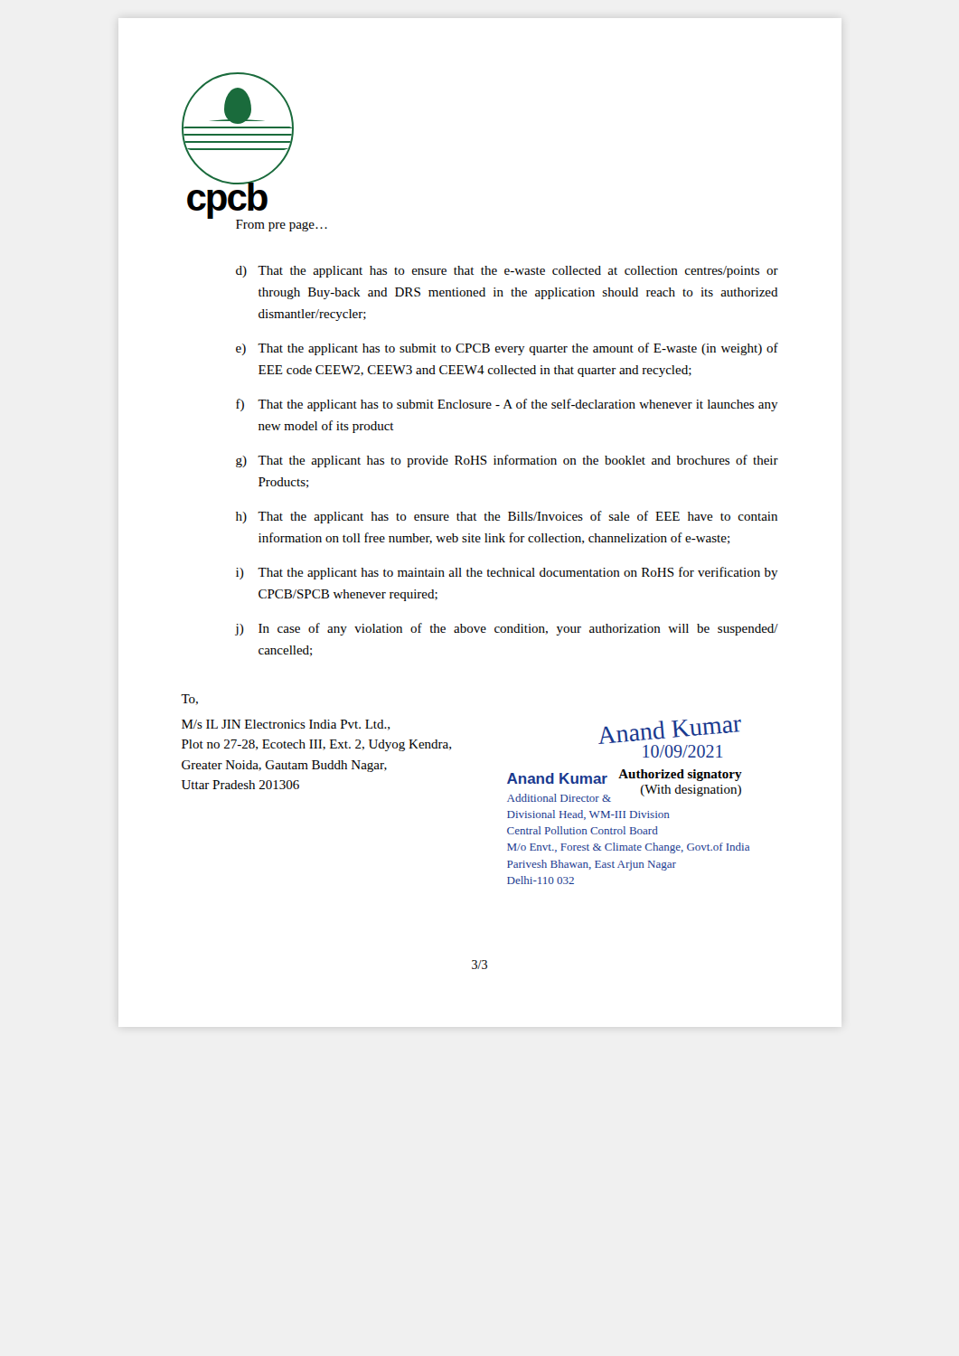cpcb
From pre page…
d) That the applicant has to ensure that the e-waste collected at collection centres/points or through Buy-back and DRS mentioned in the application should reach to its authorized dismantler/recycler;
e) That the applicant has to submit to CPCB every quarter the amount of E-waste (in weight) of EEE code CEEW2, CEEW3 and CEEW4 collected in that quarter and recycled;
f) That the applicant has to submit Enclosure - A of the self-declaration whenever it launches any new model of its product
g) That the applicant has to provide RoHS information on the booklet and brochures of their Products;
h) That the applicant has to ensure that the Bills/Invoices of sale of EEE have to contain information on toll free number, web site link for collection, channelization of e-waste;
i) That the applicant has to maintain all the technical documentation on RoHS for verification by CPCB/SPCB whenever required;
j) In case of any violation of the above condition, your authorization will be suspended/ cancelled;
Anand Kumar 10/09/2021
Authorized signatory
(With designation)
To,
M/s IL JIN Electronics India Pvt. Ltd.,
Plot no 27-28, Ecotech III, Ext. 2, Udyog Kendra,
Greater Noida, Gautam Buddh Nagar,
Uttar Pradesh 201306
Anand Kumar
Additional Director &
Divisional Head, WM-III Division
Central Pollution Control Board
M/o Envt., Forest & Climate Change, Govt.of India
Parivesh Bhawan, East Arjun Nagar
Delhi-110 032
3/3